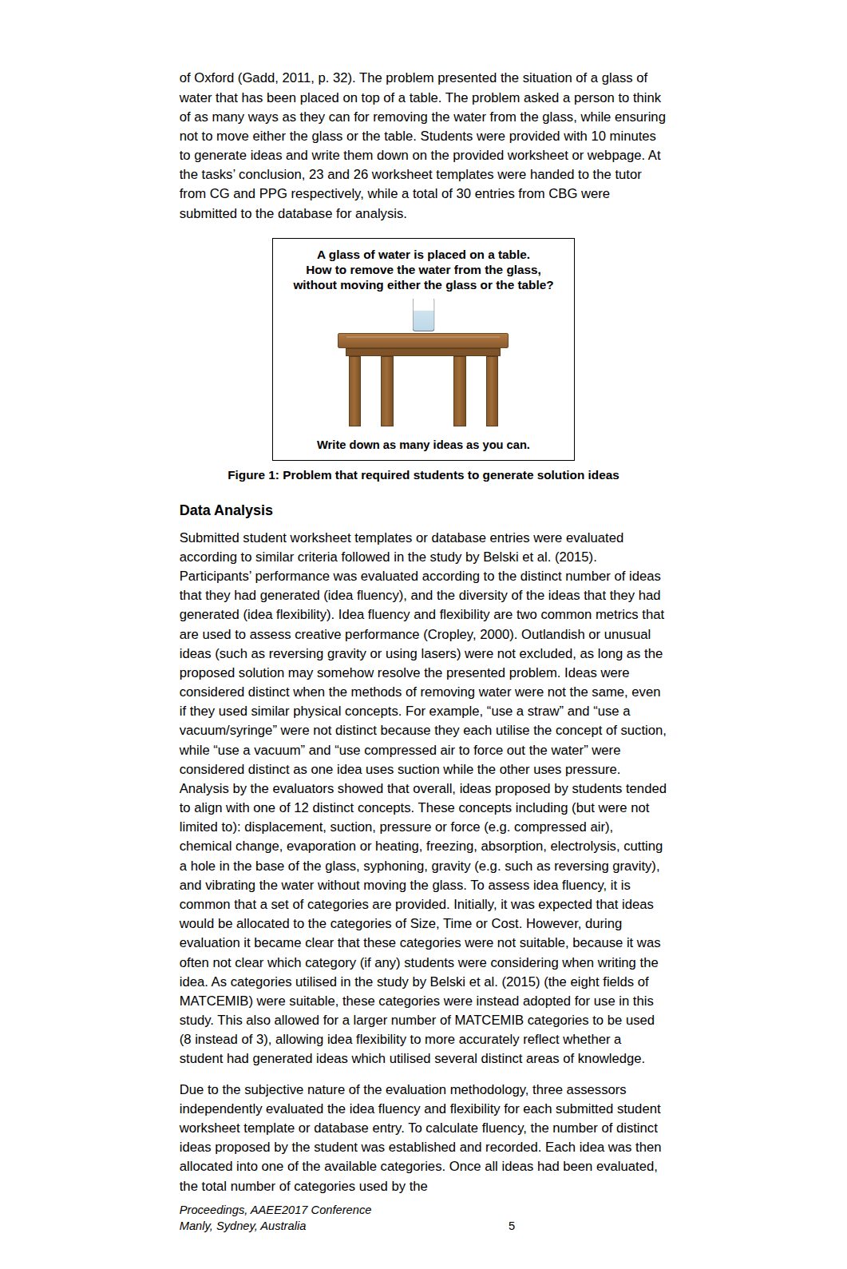of Oxford (Gadd, 2011, p. 32). The problem presented the situation of a glass of water that has been placed on top of a table. The problem asked a person to think of as many ways as they can for removing the water from the glass, while ensuring not to move either the glass or the table. Students were provided with 10 minutes to generate ideas and write them down on the provided worksheet or webpage. At the tasks’ conclusion, 23 and 26 worksheet templates were handed to the tutor from CG and PPG respectively, while a total of 30 entries from CBG were submitted to the database for analysis.
A glass of water is placed on a table.
How to remove the water from the glass, without moving either the glass or the table?
Write down as many ideas as you can.
Figure 1: Problem that required students to generate solution ideas
Data Analysis
Submitted student worksheet templates or database entries were evaluated according to similar criteria followed in the study by Belski et al. (2015). Participants’ performance was evaluated according to the distinct number of ideas that they had generated (idea fluency), and the diversity of the ideas that they had generated (idea flexibility). Idea fluency and flexibility are two common metrics that are used to assess creative performance (Cropley, 2000). Outlandish or unusual ideas (such as reversing gravity or using lasers) were not excluded, as long as the proposed solution may somehow resolve the presented problem. Ideas were considered distinct when the methods of removing water were not the same, even if they used similar physical concepts. For example, “use a straw” and “use a vacuum/syringe” were not distinct because they each utilise the concept of suction, while “use a vacuum” and “use compressed air to force out the water” were considered distinct as one idea uses suction while the other uses pressure. Analysis by the evaluators showed that overall, ideas proposed by students tended to align with one of 12 distinct concepts. These concepts including (but were not limited to): displacement, suction, pressure or force (e.g. compressed air), chemical change, evaporation or heating, freezing, absorption, electrolysis, cutting a hole in the base of the glass, syphoning, gravity (e.g. such as reversing gravity), and vibrating the water without moving the glass. To assess idea fluency, it is common that a set of categories are provided. Initially, it was expected that ideas would be allocated to the categories of Size, Time or Cost. However, during evaluation it became clear that these categories were not suitable, because it was often not clear which category (if any) students were considering when writing the idea. As categories utilised in the study by Belski et al. (2015) (the eight fields of MATCEMIB) were suitable, these categories were instead adopted for use in this study. This also allowed for a larger number of MATCEMIB categories to be used (8 instead of 3), allowing idea flexibility to more accurately reflect whether a student had generated ideas which utilised several distinct areas of knowledge.
Due to the subjective nature of the evaluation methodology, three assessors independently evaluated the idea fluency and flexibility for each submitted student worksheet template or database entry. To calculate fluency, the number of distinct ideas proposed by the student was established and recorded. Each idea was then allocated into one of the available categories. Once all ideas had been evaluated, the total number of categories used by the
Proceedings, AAEE2017 Conference
Manly, Sydney, Australia 5